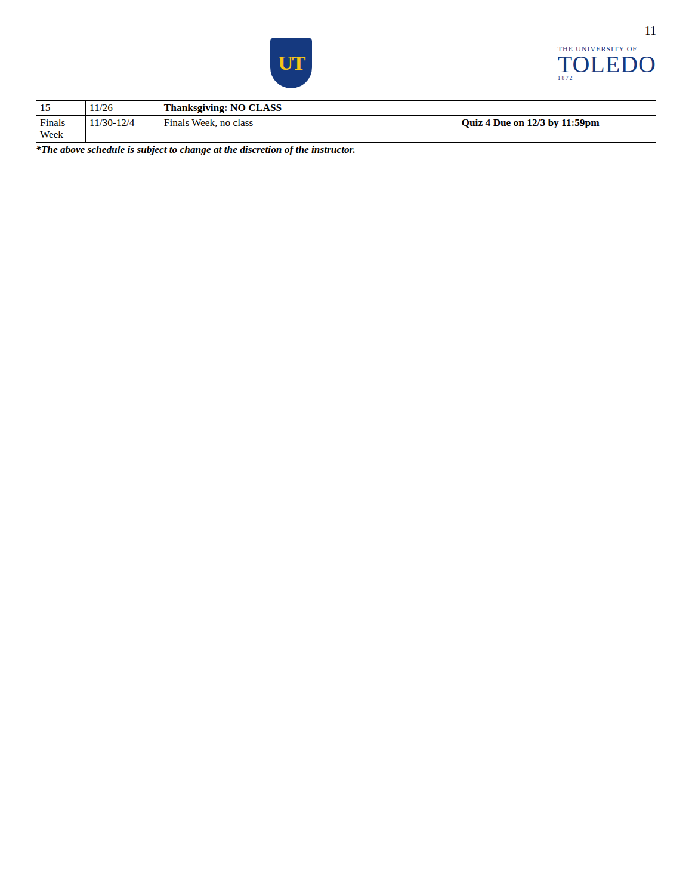11
UT
THE UNIVERSITY OF
TOLEDO
1872
| 15 | 11/26 | Thanksgiving: NO CLASS | |
| Finals Week | 11/30-12/4 | Finals Week, no class | Quiz 4 Due on 12/3 by 11:59pm |
*The above schedule is subject to change at the discretion of the instructor.